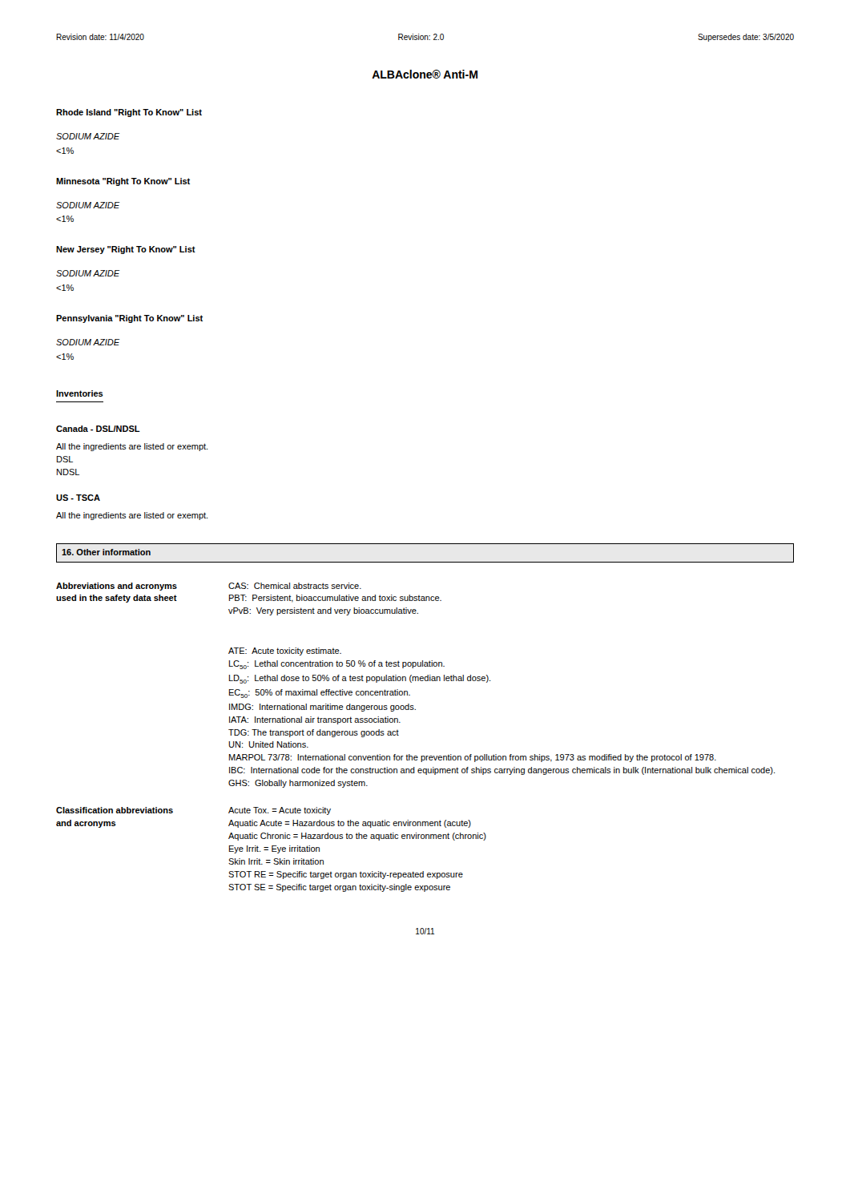Revision date: 11/4/2020 Revision: 2.0 Supersedes date: 3/5/2020
ALBAclone® Anti-M
Rhode Island "Right To Know" List
SODIUM AZIDE
<1%
Minnesota "Right To Know" List
SODIUM AZIDE
<1%
New Jersey "Right To Know" List
SODIUM AZIDE
<1%
Pennsylvania "Right To Know" List
SODIUM AZIDE
<1%
Inventories
Canada - DSL/NDSL
All the ingredients are listed or exempt.
DSL
NDSL
US - TSCA
All the ingredients are listed or exempt.
16. Other information
| Abbreviations and acronyms used in the safety data sheet | CAS: Chemical abstracts service. PBT: Persistent, bioaccumulative and toxic substance. vPvB: Very persistent and very bioaccumulative. ATE: Acute toxicity estimate. LC 50 : Lethal concentration to 50 % of a test population. LD 50 : Lethal dose to 50% of a test population (median lethal dose). EC 50 : 50% of maximal effective concentration. IMDG: International maritime dangerous goods. IATA: International air transport association. TDG: The transport of dangerous goods act UN: United Nations. MARPOL 73/78: International convention for the prevention of pollution from ships, 1973 as modified by the protocol of 1978. IBC: International code for the construction and equipment of ships carrying dangerous chemicals in bulk (International bulk chemical code). GHS: Globally harmonized system. |
| Classification abbreviations and acronyms | Acute Tox. = Acute toxicity Aquatic Acute = Hazardous to the aquatic environment (acute) Aquatic Chronic = Hazardous to the aquatic environment (chronic) Eye Irrit. = Eye irritation Skin Irrit. = Skin irritation STOT RE = Specific target organ toxicity-repeated exposure STOT SE = Specific target organ toxicity-single exposure |
10/11